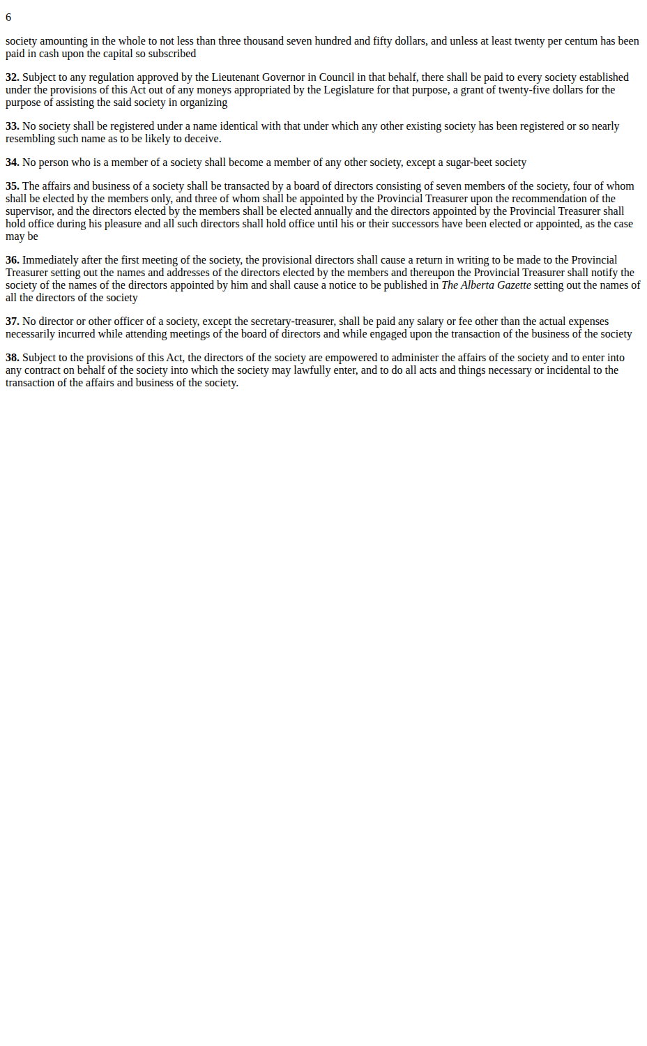6
society amounting in the whole to not less than three thousand seven hundred and fifty dollars, and unless at least twenty per centum has been paid in cash upon the capital so subscribed
32. Subject to any regulation approved by the Lieutenant Governor in Council in that behalf, there shall be paid to every society established under the provisions of this Act out of any moneys appropriated by the Legislature for that purpose, a grant of twenty-five dollars for the purpose of assisting the said society in organizing
33. No society shall be registered under a name identical with that under which any other existing society has been registered or so nearly resembling such name as to be likely to deceive.
34. No person who is a member of a society shall become a member of any other society, except a sugar-beet society
35. The affairs and business of a society shall be transacted by a board of directors consisting of seven members of the society, four of whom shall be elected by the members only, and three of whom shall be appointed by the Provincial Treasurer upon the recommendation of the supervisor, and the directors elected by the members shall be elected annually and the directors appointed by the Provincial Treasurer shall hold office during his pleasure and all such directors shall hold office until his or their successors have been elected or appointed, as the case may be
36. Immediately after the first meeting of the society, the provisional directors shall cause a return in writing to be made to the Provincial Treasurer setting out the names and addresses of the directors elected by the members and thereupon the Provincial Treasurer shall notify the society of the names of the directors appointed by him and shall cause a notice to be published in The Alberta Gazette setting out the names of all the directors of the society
37. No director or other officer of a society, except the secretary-treasurer, shall be paid any salary or fee other than the actual expenses necessarily incurred while attending meetings of the board of directors and while engaged upon the transaction of the business of the society
38. Subject to the provisions of this Act, the directors of the society are empowered to administer the affairs of the society and to enter into any contract on behalf of the society into which the society may lawfully enter, and to do all acts and things necessary or incidental to the transaction of the affairs and business of the society.